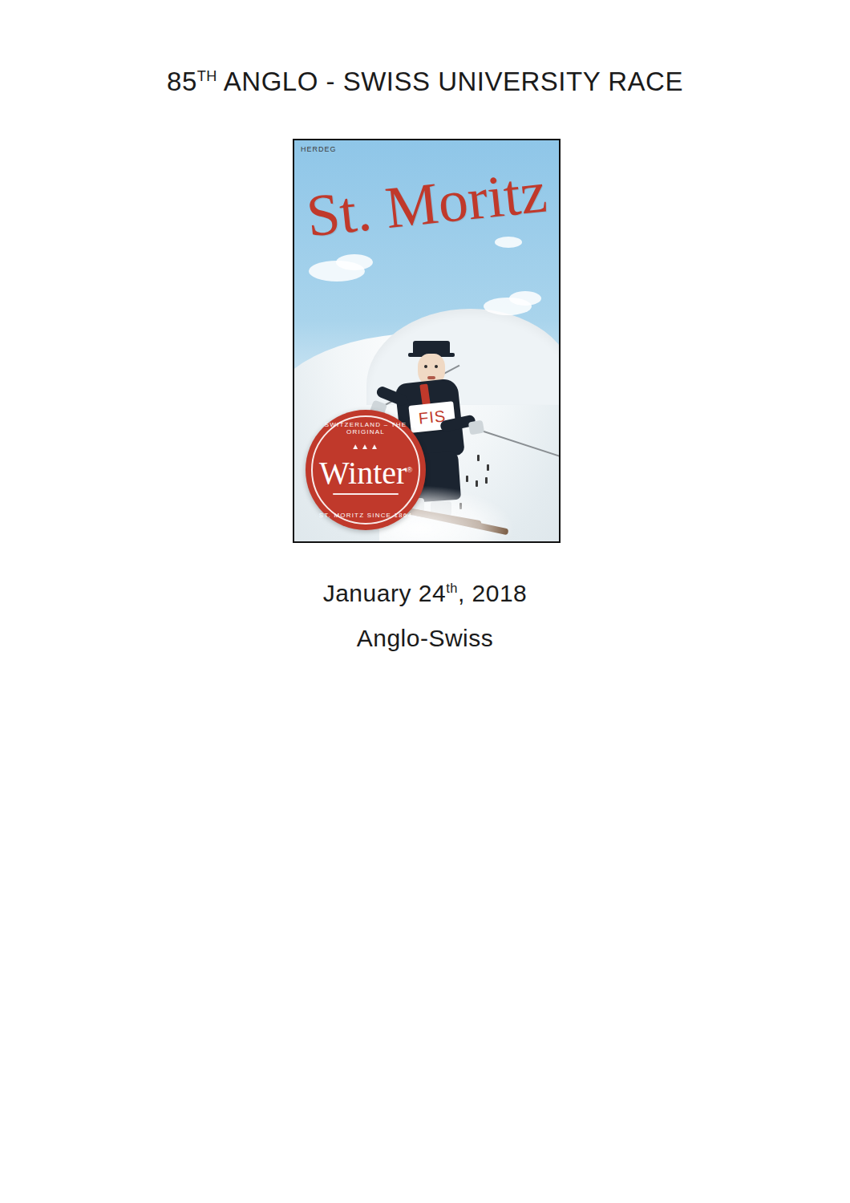85th Anglo - Swiss University Race
HERDEG
St. Moritz
FIS
Switzerland – The Original
▲▲▲
Winter®
St. Moritz since 1864
January 24th, 2018
Anglo-Swiss